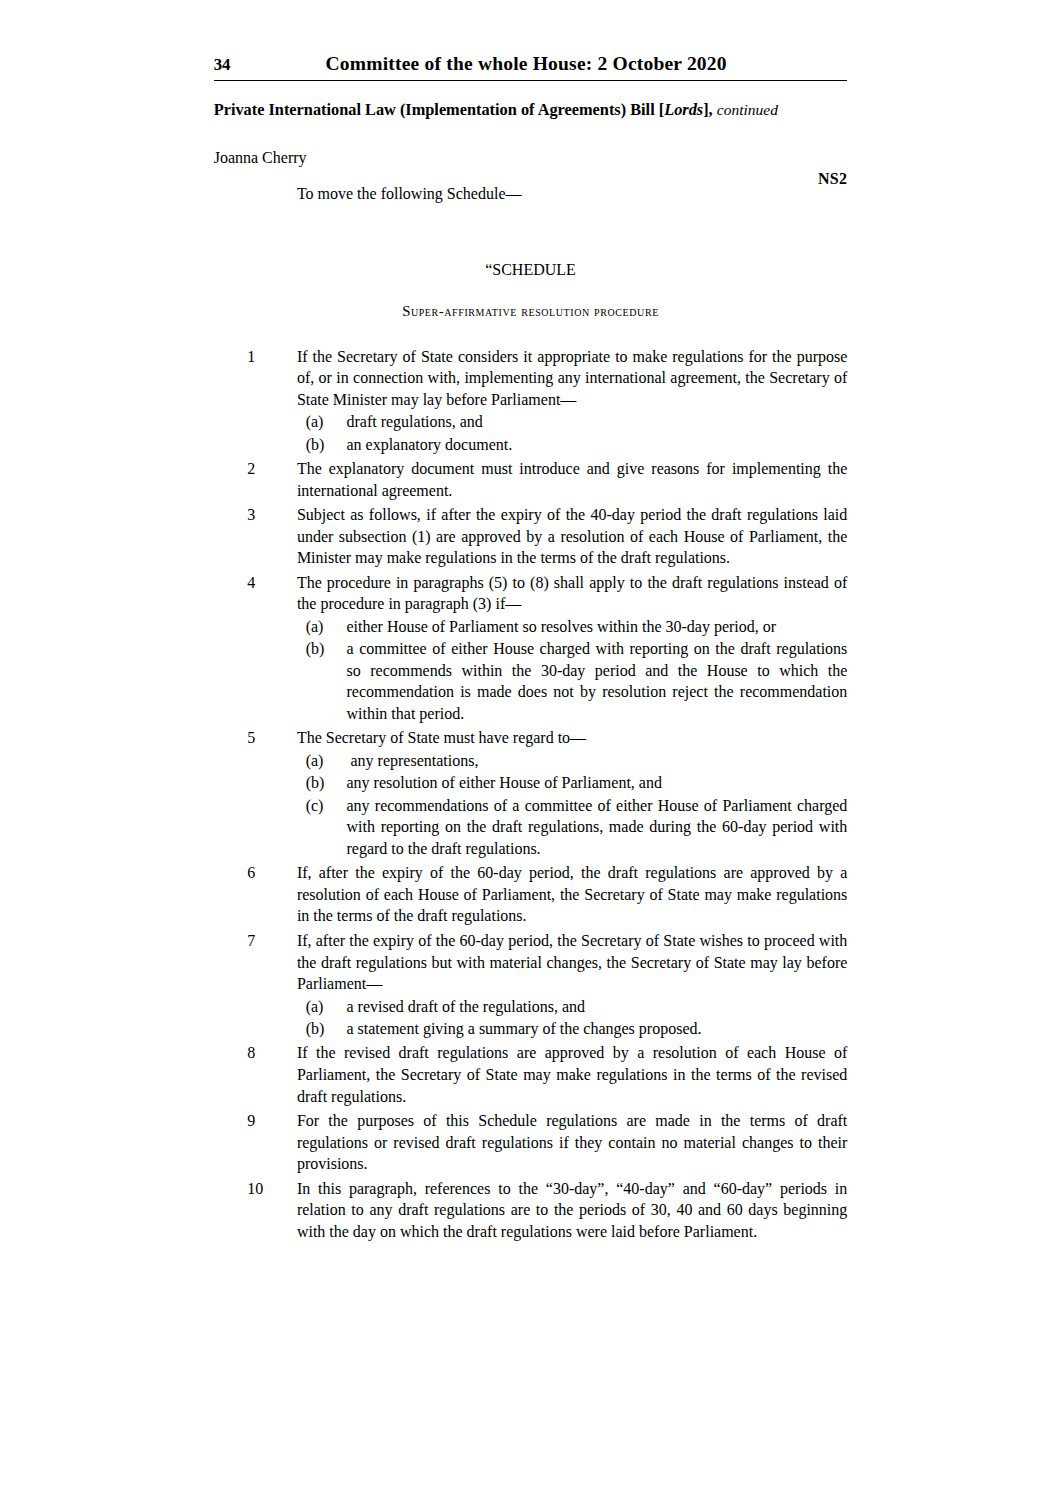34 Committee of the whole House: 2 October 2020
Private International Law (Implementation of Agreements) Bill [Lords], continued
Joanna Cherry
NS2
To move the following Schedule—
“SCHEDULE
Super-affirmative resolution procedure
1 If the Secretary of State considers it appropriate to make regulations for the purpose of, or in connection with, implementing any international agreement, the Secretary of State Minister may lay before Parliament—
(a) draft regulations, and
(b) an explanatory document.
2 The explanatory document must introduce and give reasons for implementing the international agreement.
3 Subject as follows, if after the expiry of the 40-day period the draft regulations laid under subsection (1) are approved by a resolution of each House of Parliament, the Minister may make regulations in the terms of the draft regulations.
4 The procedure in paragraphs (5) to (8) shall apply to the draft regulations instead of the procedure in paragraph (3) if—
(a) either House of Parliament so resolves within the 30-day period, or
(b) a committee of either House charged with reporting on the draft regulations so recommends within the 30-day period and the House to which the recommendation is made does not by resolution reject the recommendation within that period.
5 The Secretary of State must have regard to—
(a) any representations,
(b) any resolution of either House of Parliament, and
(c) any recommendations of a committee of either House of Parliament charged with reporting on the draft regulations, made during the 60-day period with regard to the draft regulations.
6 If, after the expiry of the 60-day period, the draft regulations are approved by a resolution of each House of Parliament, the Secretary of State may make regulations in the terms of the draft regulations.
7 If, after the expiry of the 60-day period, the Secretary of State wishes to proceed with the draft regulations but with material changes, the Secretary of State may lay before Parliament—
(a) a revised draft of the regulations, and
(b) a statement giving a summary of the changes proposed.
8 If the revised draft regulations are approved by a resolution of each House of Parliament, the Secretary of State may make regulations in the terms of the revised draft regulations.
9 For the purposes of this Schedule regulations are made in the terms of draft regulations or revised draft regulations if they contain no material changes to their provisions.
10 In this paragraph, references to the “30-day”, “40-day” and “60-day” periods in relation to any draft regulations are to the periods of 30, 40 and 60 days beginning with the day on which the draft regulations were laid before Parliament.